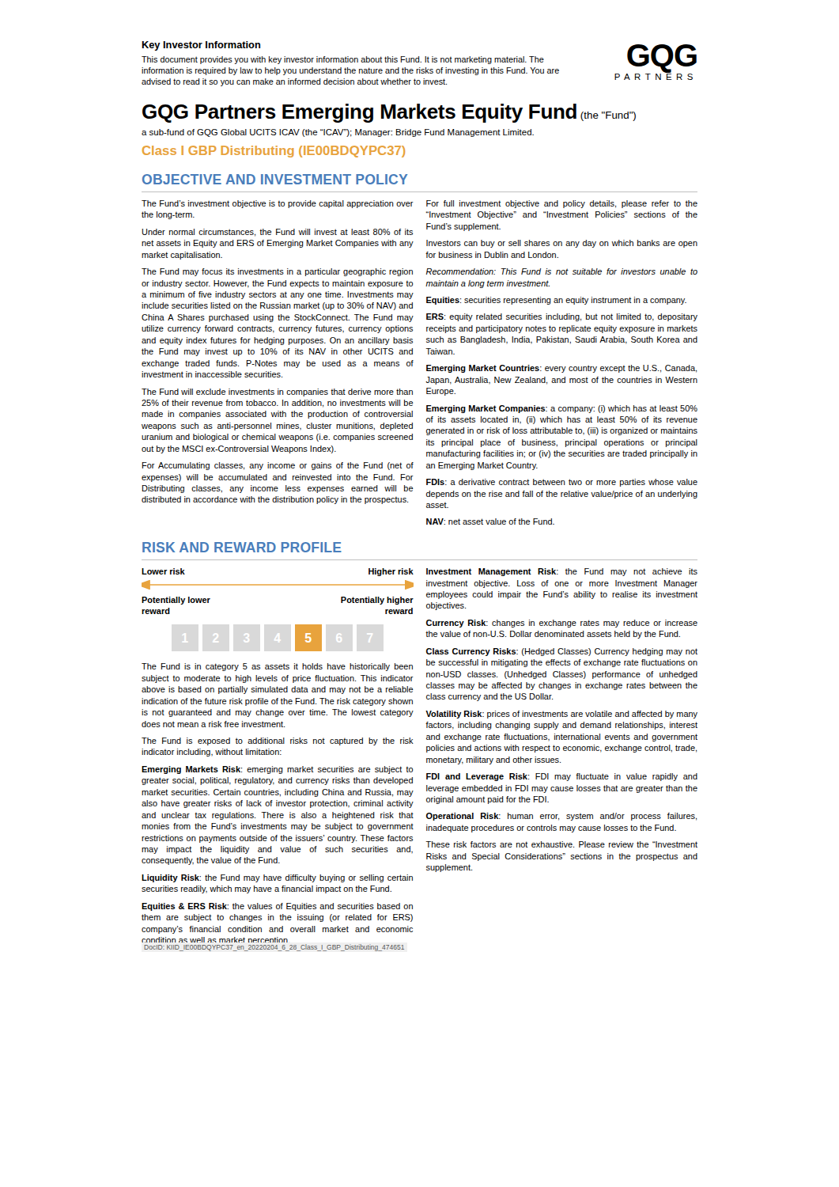Key Investor Information
This document provides you with key investor information about this Fund. It is not marketing material. The information is required by law to help you understand the nature and the risks of investing in this Fund. You are advised to read it so you can make an informed decision about whether to invest.
GQG
PARTNERS
GQG Partners Emerging Markets Equity Fund
(the "Fund")
a sub-fund of GQG Global UCITS ICAV (the “ICAV”); Manager: Bridge Fund Management Limited.
Class I GBP Distributing (IE00BDQYPC37)
OBJECTIVE AND INVESTMENT POLICY
The Fund’s investment objective is to provide capital appreciation over the long-term.
Under normal circumstances, the Fund will invest at least 80% of its net assets in Equity and ERS of Emerging Market Companies with any market capitalisation.
The Fund may focus its investments in a particular geographic region or industry sector. However, the Fund expects to maintain exposure to a minimum of five industry sectors at any one time. Investments may include securities listed on the Russian market (up to 30% of NAV) and China A Shares purchased using the StockConnect. The Fund may utilize currency forward contracts, currency futures, currency options and equity index futures for hedging purposes. On an ancillary basis the Fund may invest up to 10% of its NAV in other UCITS and exchange traded funds. P-Notes may be used as a means of investment in inaccessible securities.
The Fund will exclude investments in companies that derive more than 25% of their revenue from tobacco. In addition, no investments will be made in companies associated with the production of controversial weapons such as anti-personnel mines, cluster munitions, depleted uranium and biological or chemical weapons (i.e. companies screened out by the MSCI ex-Controversial Weapons Index).
For Accumulating classes, any income or gains of the Fund (net of expenses) will be accumulated and reinvested into the Fund. For Distributing classes, any income less expenses earned will be distributed in accordance with the distribution policy in the prospectus.
For full investment objective and policy details, please refer to the “Investment Objective” and “Investment Policies” sections of the Fund’s supplement.
Investors can buy or sell shares on any day on which banks are open for business in Dublin and London.
Recommendation: This Fund is not suitable for investors unable to maintain a long term investment.
Equities: securities representing an equity instrument in a company.
ERS: equity related securities including, but not limited to, depositary receipts and participatory notes to replicate equity exposure in markets such as Bangladesh, India, Pakistan, Saudi Arabia, South Korea and Taiwan.
Emerging Market Countries: every country except the U.S., Canada, Japan, Australia, New Zealand, and most of the countries in Western Europe.
Emerging Market Companies: a company: (i) which has at least 50% of its assets located in, (ii) which has at least 50% of its revenue generated in or risk of loss attributable to, (iii) is organized or maintains its principal place of business, principal operations or principal manufacturing facilities in; or (iv) the securities are traded principally in an Emerging Market Country.
FDIs: a derivative contract between two or more parties whose value depends on the rise and fall of the relative value/price of an underlying asset.
NAV: net asset value of the Fund.
RISK AND REWARD PROFILE
Lower risk Higher risk
Potentially lower
reward Potentially higher
reward
1
2
3
4
5
6
7
The Fund is in category 5 as assets it holds have historically been subject to moderate to high levels of price fluctuation. This indicator above is based on partially simulated data and may not be a reliable indication of the future risk profile of the Fund. The risk category shown is not guaranteed and may change over time. The lowest category does not mean a risk free investment.
The Fund is exposed to additional risks not captured by the risk indicator including, without limitation:
Emerging Markets Risk: emerging market securities are subject to greater social, political, regulatory, and currency risks than developed market securities. Certain countries, including China and Russia, may also have greater risks of lack of investor protection, criminal activity and unclear tax regulations. There is also a heightened risk that monies from the Fund’s investments may be subject to government restrictions on payments outside of the issuers’ country. These factors may impact the liquidity and value of such securities and, consequently, the value of the Fund.
Liquidity Risk: the Fund may have difficulty buying or selling certain securities readily, which may have a financial impact on the Fund.
Equities & ERS Risk: the values of Equities and securities based on them are subject to changes in the issuing (or related for ERS) company’s financial condition and overall market and economic condition as well as market perception.
Investment Management Risk: the Fund may not achieve its investment objective. Loss of one or more Investment Manager employees could impair the Fund’s ability to realise its investment objectives.
Currency Risk: changes in exchange rates may reduce or increase the value of non-U.S. Dollar denominated assets held by the Fund.
Class Currency Risks: (Hedged Classes) Currency hedging may not be successful in mitigating the effects of exchange rate fluctuations on non-USD classes. (Unhedged Classes) performance of unhedged classes may be affected by changes in exchange rates between the class currency and the US Dollar.
Volatility Risk: prices of investments are volatile and affected by many factors, including changing supply and demand relationships, interest and exchange rate fluctuations, international events and government policies and actions with respect to economic, exchange control, trade, monetary, military and other issues.
FDI and Leverage Risk: FDI may fluctuate in value rapidly and leverage embedded in FDI may cause losses that are greater than the original amount paid for the FDI.
Operational Risk: human error, system and/or process failures, inadequate procedures or controls may cause losses to the Fund.
These risk factors are not exhaustive. Please review the “Investment Risks and Special Considerations” sections in the prospectus and supplement.
DocID: KIID_IE00BDQYPC37_en_20220204_6_28_Class_I_GBP_Distributing_474651